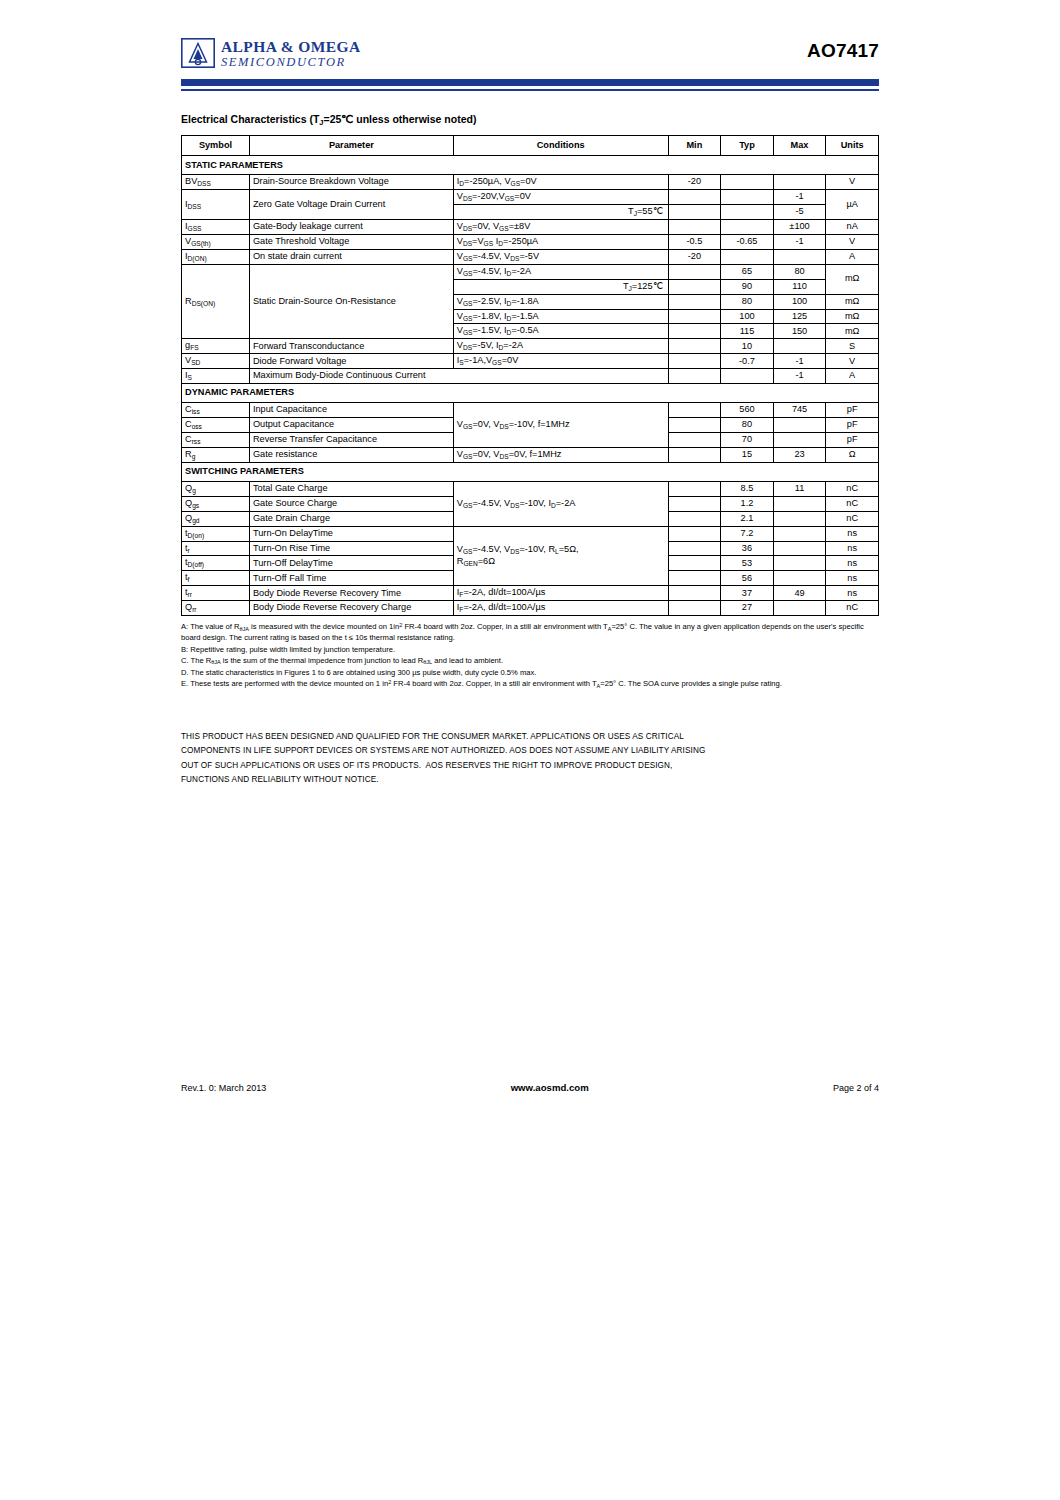ALPHA & OMEGA
SEMICONDUCTOR
AO7417
Electrical Characteristics (TJ=25℃ unless otherwise noted)
| Symbol | Parameter | Conditions | Min | Typ | Max | Units |
| --- | --- | --- | --- | --- | --- | --- |
| STATIC PARAMETERS |
| BV DSS | Drain-Source Breakdown Voltage | I D =-250µA, V GS =0V | -20 | | | V |
| I DSS | Zero Gate Voltage Drain Current | V DS =-20V,V GS =0V | | | -1 | µA |
| T J =55℃ | | | -5 |
| I GSS | Gate-Body leakage current | V DS =0V, V GS =±8V | | | ±100 | nA |
| V GS(th) | Gate Threshold Voltage | V DS =V GS I D =-250µA | -0.5 | -0.65 | -1 | V |
| I D(ON) | On state drain current | V GS =-4.5V, V DS =-5V | -20 | | | A |
| R DS(ON) | Static Drain-Source On-Resistance | V GS =-4.5V, I D =-2A | | 65 | 80 | mΩ |
| T J =125℃ | | 90 | 110 |
| V GS =-2.5V, I D =-1.8A | | 80 | 100 | mΩ |
| V GS =-1.8V, I D =-1.5A | | 100 | 125 | mΩ |
| V GS =-1.5V, I D =-0.5A | | 115 | 150 | mΩ |
| g FS | Forward Transconductance | V DS =-5V, I D =-2A | | 10 | | S |
| V SD | Diode Forward Voltage | I S =-1A,V GS =0V | | -0.7 | -1 | V |
| I S | Maximum Body-Diode Continuous Current | | | -1 | A |
| DYNAMIC PARAMETERS |
| C iss | Input Capacitance | V GS =0V, V DS =-10V, f=1MHz | | 560 | 745 | pF |
| C oss | Output Capacitance | | 80 | | pF |
| C rss | Reverse Transfer Capacitance | | 70 | | pF |
| R g | Gate resistance | V GS =0V, V DS =0V, f=1MHz | | 15 | 23 | Ω |
| SWITCHING PARAMETERS |
| Q g | Total Gate Charge | V GS =-4.5V, V DS =-10V, I D =-2A | | 8.5 | 11 | nC |
| Q gs | Gate Source Charge | | 1.2 | | nC |
| Q gd | Gate Drain Charge | | 2.1 | | nC |
| t D(on) | Turn-On DelayTime | V GS =-4.5V, V DS =-10V, R L =5Ω, R GEN =6Ω | | 7.2 | | ns |
| t r | Turn-On Rise Time | | 36 | | ns |
| t D(off) | Turn-Off DelayTime | | 53 | | ns |
| t f | Turn-Off Fall Time | | 56 | | ns |
| t rr | Body Diode Reverse Recovery Time | I F =-2A, dI/dt=100A/µs | | 37 | 49 | ns |
| Q rr | Body Diode Reverse Recovery Charge | I F =-2A, dI/dt=100A/µs | | 27 | | nC |
A: The value of RθJA is measured with the device mounted on 1in2 FR-4 board with 2oz. Copper, in a still air environment with TA=25° C. The value in any a given application depends on the user's specific board design. The current rating is based on the t ≤ 10s thermal resistance rating.
B: Repetitive rating, pulse width limited by junction temperature.
C. The RθJA is the sum of the thermal impedence from junction to lead RθJL and lead to ambient.
D. The static characteristics in Figures 1 to 6 are obtained using 300 µs pulse width, duty cycle 0.5% max.
E. These tests are performed with the device mounted on 1 in2 FR-4 board with 2oz. Copper, in a still air environment with TA=25° C. The SOA curve provides a single pulse rating.
THIS PRODUCT HAS BEEN DESIGNED AND QUALIFIED FOR THE CONSUMER MARKET. APPLICATIONS OR USES AS CRITICAL
COMPONENTS IN LIFE SUPPORT DEVICES OR SYSTEMS ARE NOT AUTHORIZED. AOS DOES NOT ASSUME ANY LIABILITY ARISING
OUT OF SUCH APPLICATIONS OR USES OF ITS PRODUCTS. AOS RESERVES THE RIGHT TO IMPROVE PRODUCT DESIGN,
FUNCTIONS AND RELIABILITY WITHOUT NOTICE.
Rev.1. 0: March 2013
www.aosmd.com
Page 2 of 4